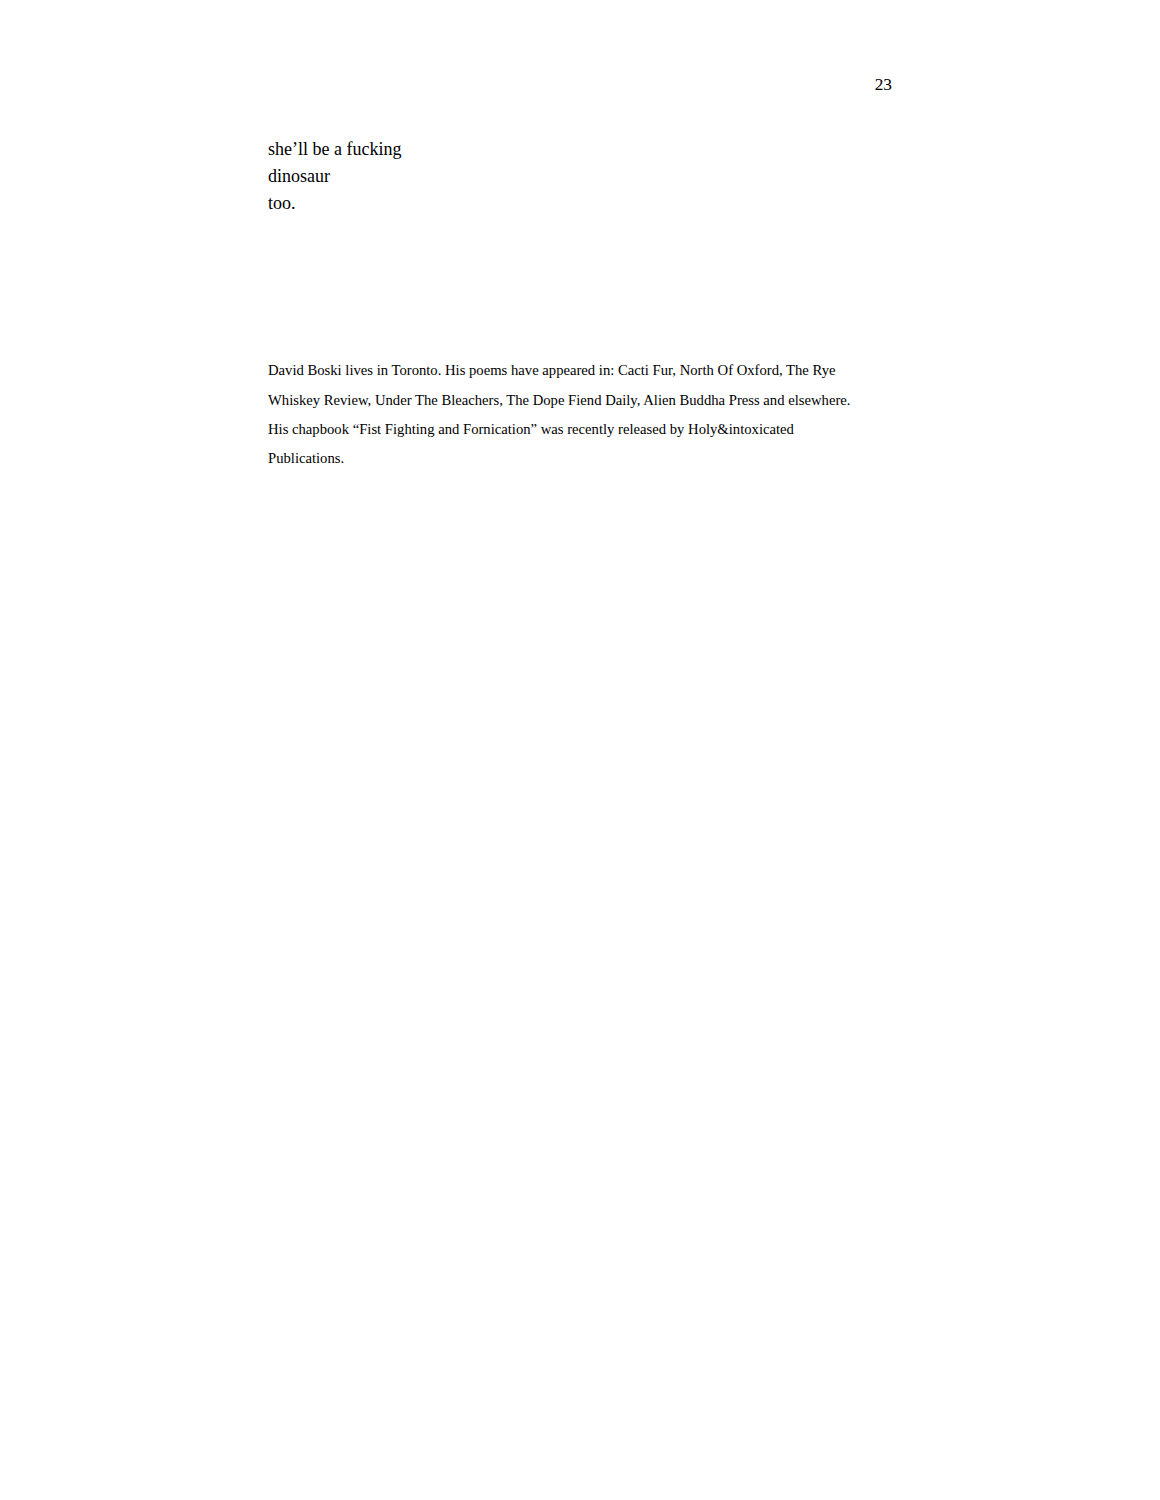23
she’ll be a fucking
dinosaur
too.
David Boski lives in Toronto. His poems have appeared in: Cacti Fur, North Of Oxford, The Rye Whiskey Review, Under The Bleachers, The Dope Fiend Daily, Alien Buddha Press and elsewhere. His chapbook “Fist Fighting and Fornication” was recently released by Holy&intoxicated Publications.